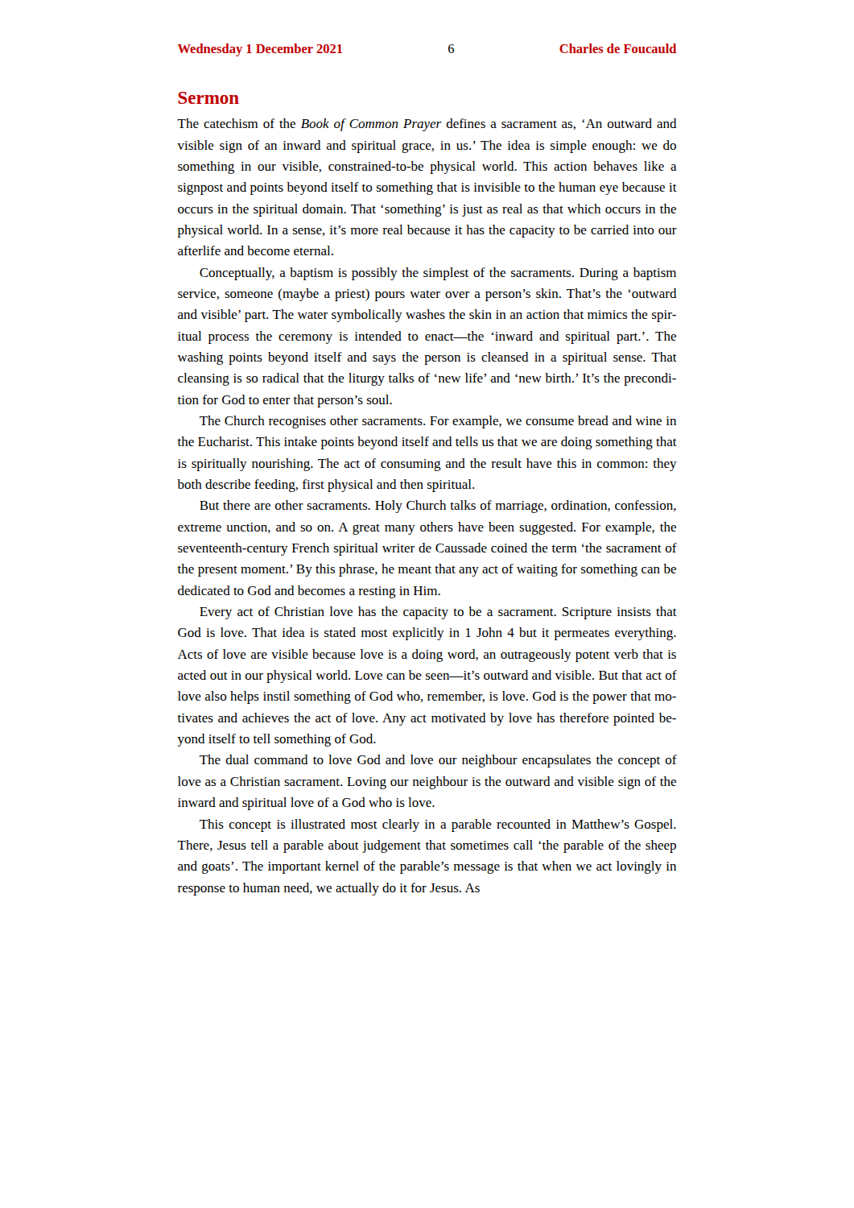Wednesday 1 December 2021 6 Charles de Foucauld
Sermon
The catechism of the Book of Common Prayer defines a sacrament as, ‘An outward and visible sign of an inward and spiritual grace, in us.’ The idea is simple enough: we do something in our visible, constrained-to-be physical world. This action behaves like a signpost and points beyond itself to something that is invisible to the human eye because it occurs in the spiritual domain. That ‘something’ is just as real as that which occurs in the physical world. In a sense, it’s more real because it has the capacity to be carried into our afterlife and become eternal.
Conceptually, a baptism is possibly the simplest of the sacraments. During a baptism service, someone (maybe a priest) pours water over a person’s skin. That’s the ‘outward and visible’ part. The water symbolically washes the skin in an action that mimics the spiritual process the ceremony is intended to enact—the ‘inward and spiritual part.’. The washing points beyond itself and says the person is cleansed in a spiritual sense. That cleansing is so radical that the liturgy talks of ‘new life’ and ‘new birth.’ It’s the precondition for God to enter that person’s soul.
The Church recognises other sacraments. For example, we consume bread and wine in the Eucharist. This intake points beyond itself and tells us that we are doing something that is spiritually nourishing. The act of consuming and the result have this in common: they both describe feeding, first physical and then spiritual.
But there are other sacraments. Holy Church talks of marriage, ordination, confession, extreme unction, and so on. A great many others have been suggested. For example, the seventeenth-century French spiritual writer de Caussade coined the term ‘the sacrament of the present moment.’ By this phrase, he meant that any act of waiting for something can be dedicated to God and becomes a resting in Him.
Every act of Christian love has the capacity to be a sacrament. Scripture insists that God is love. That idea is stated most explicitly in 1 John 4 but it permeates everything. Acts of love are visible because love is a doing word, an outrageously potent verb that is acted out in our physical world. Love can be seen—it’s outward and visible. But that act of love also helps instil something of God who, remember, is love. God is the power that motivates and achieves the act of love. Any act motivated by love has therefore pointed beyond itself to tell something of God.
The dual command to love God and love our neighbour encapsulates the concept of love as a Christian sacrament. Loving our neighbour is the outward and visible sign of the inward and spiritual love of a God who is love.
This concept is illustrated most clearly in a parable recounted in Matthew’s Gospel. There, Jesus tell a parable about judgement that sometimes call ‘the parable of the sheep and goats’. The important kernel of the parable’s message is that when we act lovingly in response to human need, we actually do it for Jesus. As